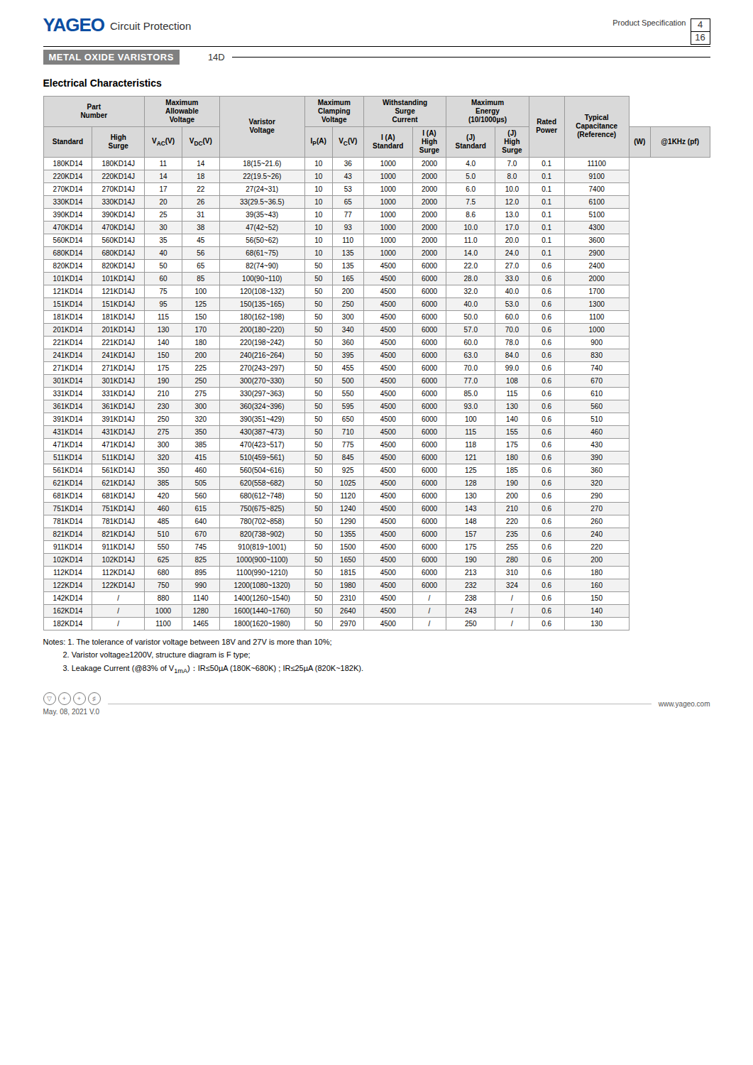YAGEO
Circuit Protection
Product Specification
4
16
METAL OXIDE VARISTORS
14D
Electrical Characteristics
| Part Number | Maximum Allowable Voltage | Varistor Voltage | Maximum Clamping Voltage | Withstanding Surge Current | Maximum Energy (10/1000µs) | Rated Power | Typical Capacitance (Reference) |
| --- | --- | --- | --- | --- | --- | --- | --- |
| Standard | High Surge | V AC (V) | V DC (V) | I P (A) | V C (V) | I (A) Standard | I (A) High Surge | (J) Standard | (J) High Surge | (W) | @1KHz (pf) |
| 180KD14 | 180KD14J | 11 | 14 | 18(15~21.6) | 10 | 36 | 1000 | 2000 | 4.0 | 7.0 | 0.1 | 11100 |
| 220KD14 | 220KD14J | 14 | 18 | 22(19.5~26) | 10 | 43 | 1000 | 2000 | 5.0 | 8.0 | 0.1 | 9100 |
| 270KD14 | 270KD14J | 17 | 22 | 27(24~31) | 10 | 53 | 1000 | 2000 | 6.0 | 10.0 | 0.1 | 7400 |
| 330KD14 | 330KD14J | 20 | 26 | 33(29.5~36.5) | 10 | 65 | 1000 | 2000 | 7.5 | 12.0 | 0.1 | 6100 |
| 390KD14 | 390KD14J | 25 | 31 | 39(35~43) | 10 | 77 | 1000 | 2000 | 8.6 | 13.0 | 0.1 | 5100 |
| 470KD14 | 470KD14J | 30 | 38 | 47(42~52) | 10 | 93 | 1000 | 2000 | 10.0 | 17.0 | 0.1 | 4300 |
| 560KD14 | 560KD14J | 35 | 45 | 56(50~62) | 10 | 110 | 1000 | 2000 | 11.0 | 20.0 | 0.1 | 3600 |
| 680KD14 | 680KD14J | 40 | 56 | 68(61~75) | 10 | 135 | 1000 | 2000 | 14.0 | 24.0 | 0.1 | 2900 |
| 820KD14 | 820KD14J | 50 | 65 | 82(74~90) | 50 | 135 | 4500 | 6000 | 22.0 | 27.0 | 0.6 | 2400 |
| 101KD14 | 101KD14J | 60 | 85 | 100(90~110) | 50 | 165 | 4500 | 6000 | 28.0 | 33.0 | 0.6 | 2000 |
| 121KD14 | 121KD14J | 75 | 100 | 120(108~132) | 50 | 200 | 4500 | 6000 | 32.0 | 40.0 | 0.6 | 1700 |
| 151KD14 | 151KD14J | 95 | 125 | 150(135~165) | 50 | 250 | 4500 | 6000 | 40.0 | 53.0 | 0.6 | 1300 |
| 181KD14 | 181KD14J | 115 | 150 | 180(162~198) | 50 | 300 | 4500 | 6000 | 50.0 | 60.0 | 0.6 | 1100 |
| 201KD14 | 201KD14J | 130 | 170 | 200(180~220) | 50 | 340 | 4500 | 6000 | 57.0 | 70.0 | 0.6 | 1000 |
| 221KD14 | 221KD14J | 140 | 180 | 220(198~242) | 50 | 360 | 4500 | 6000 | 60.0 | 78.0 | 0.6 | 900 |
| 241KD14 | 241KD14J | 150 | 200 | 240(216~264) | 50 | 395 | 4500 | 6000 | 63.0 | 84.0 | 0.6 | 830 |
| 271KD14 | 271KD14J | 175 | 225 | 270(243~297) | 50 | 455 | 4500 | 6000 | 70.0 | 99.0 | 0.6 | 740 |
| 301KD14 | 301KD14J | 190 | 250 | 300(270~330) | 50 | 500 | 4500 | 6000 | 77.0 | 108 | 0.6 | 670 |
| 331KD14 | 331KD14J | 210 | 275 | 330(297~363) | 50 | 550 | 4500 | 6000 | 85.0 | 115 | 0.6 | 610 |
| 361KD14 | 361KD14J | 230 | 300 | 360(324~396) | 50 | 595 | 4500 | 6000 | 93.0 | 130 | 0.6 | 560 |
| 391KD14 | 391KD14J | 250 | 320 | 390(351~429) | 50 | 650 | 4500 | 6000 | 100 | 140 | 0.6 | 510 |
| 431KD14 | 431KD14J | 275 | 350 | 430(387~473) | 50 | 710 | 4500 | 6000 | 115 | 155 | 0.6 | 460 |
| 471KD14 | 471KD14J | 300 | 385 | 470(423~517) | 50 | 775 | 4500 | 6000 | 118 | 175 | 0.6 | 430 |
| 511KD14 | 511KD14J | 320 | 415 | 510(459~561) | 50 | 845 | 4500 | 6000 | 121 | 180 | 0.6 | 390 |
| 561KD14 | 561KD14J | 350 | 460 | 560(504~616) | 50 | 925 | 4500 | 6000 | 125 | 185 | 0.6 | 360 |
| 621KD14 | 621KD14J | 385 | 505 | 620(558~682) | 50 | 1025 | 4500 | 6000 | 128 | 190 | 0.6 | 320 |
| 681KD14 | 681KD14J | 420 | 560 | 680(612~748) | 50 | 1120 | 4500 | 6000 | 130 | 200 | 0.6 | 290 |
| 751KD14 | 751KD14J | 460 | 615 | 750(675~825) | 50 | 1240 | 4500 | 6000 | 143 | 210 | 0.6 | 270 |
| 781KD14 | 781KD14J | 485 | 640 | 780(702~858) | 50 | 1290 | 4500 | 6000 | 148 | 220 | 0.6 | 260 |
| 821KD14 | 821KD14J | 510 | 670 | 820(738~902) | 50 | 1355 | 4500 | 6000 | 157 | 235 | 0.6 | 240 |
| 911KD14 | 911KD14J | 550 | 745 | 910(819~1001) | 50 | 1500 | 4500 | 6000 | 175 | 255 | 0.6 | 220 |
| 102KD14 | 102KD14J | 625 | 825 | 1000(900~1100) | 50 | 1650 | 4500 | 6000 | 190 | 280 | 0.6 | 200 |
| 112KD14 | 112KD14J | 680 | 895 | 1100(990~1210) | 50 | 1815 | 4500 | 6000 | 213 | 310 | 0.6 | 180 |
| 122KD14 | 122KD14J | 750 | 990 | 1200(1080~1320) | 50 | 1980 | 4500 | 6000 | 232 | 324 | 0.6 | 160 |
| 142KD14 | / | 880 | 1140 | 1400(1260~1540) | 50 | 2310 | 4500 | / | 238 | / | 0.6 | 150 |
| 162KD14 | / | 1000 | 1280 | 1600(1440~1760) | 50 | 2640 | 4500 | / | 243 | / | 0.6 | 140 |
| 182KD14 | / | 1100 | 1465 | 1800(1620~1980) | 50 | 2970 | 4500 | / | 250 | / | 0.6 | 130 |
Notes: 1. The tolerance of varistor voltage between 18V and 27V is more than 10%;
2. Varistor voltage≥1200V, structure diagram is F type;
3. Leakage Current (@83% of V1mA)：IR≤50µA (180K~680K) ; IR≤25µA (820K~182K).
▽ + + ♯
May. 08, 2021 V.0
www.yageo.com